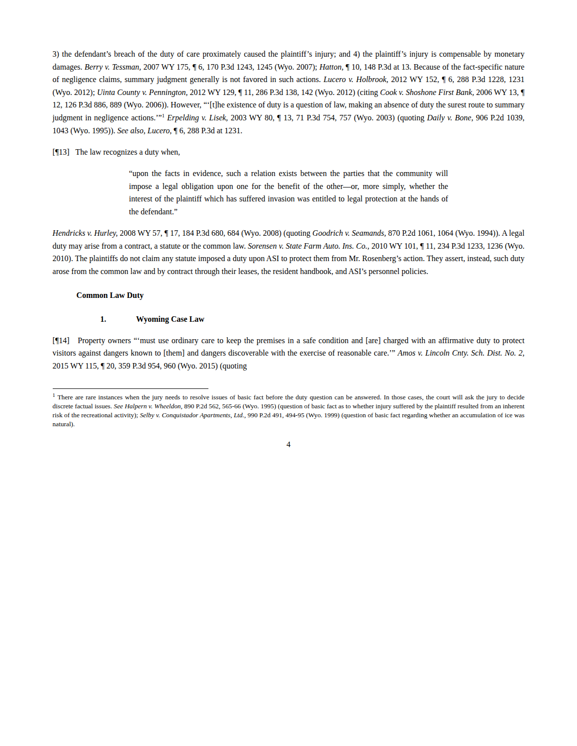3) the defendant’s breach of the duty of care proximately caused the plaintiff’s injury; and 4) the plaintiff’s injury is compensable by monetary damages. Berry v. Tessman, 2007 WY 175, ¶ 6, 170 P.3d 1243, 1245 (Wyo. 2007); Hatton, ¶ 10, 148 P.3d at 13. Because of the fact-specific nature of negligence claims, summary judgment generally is not favored in such actions. Lucero v. Holbrook, 2012 WY 152, ¶ 6, 288 P.3d 1228, 1231 (Wyo. 2012); Uinta County v. Pennington, 2012 WY 129, ¶ 11, 286 P.3d 138, 142 (Wyo. 2012) (citing Cook v. Shoshone First Bank, 2006 WY 13, ¶ 12, 126 P.3d 886, 889 (Wyo. 2006)). However, “‘[t]he existence of duty is a question of law, making an absence of duty the surest route to summary judgment in negligence actions.’”1 Erpelding v. Lisek, 2003 WY 80, ¶ 13, 71 P.3d 754, 757 (Wyo. 2003) (quoting Daily v. Bone, 906 P.2d 1039, 1043 (Wyo. 1995)). See also, Lucero, ¶ 6, 288 P.3d at 1231.
[¶13] The law recognizes a duty when,
“upon the facts in evidence, such a relation exists between the parties that the community will impose a legal obligation upon one for the benefit of the other—or, more simply, whether the interest of the plaintiff which has suffered invasion was entitled to legal protection at the hands of the defendant.”
Hendricks v. Hurley, 2008 WY 57, ¶ 17, 184 P.3d 680, 684 (Wyo. 2008) (quoting Goodrich v. Seamands, 870 P.2d 1061, 1064 (Wyo. 1994)). A legal duty may arise from a contract, a statute or the common law. Sorensen v. State Farm Auto. Ins. Co., 2010 WY 101, ¶ 11, 234 P.3d 1233, 1236 (Wyo. 2010). The plaintiffs do not claim any statute imposed a duty upon ASI to protect them from Mr. Rosenberg’s action. They assert, instead, such duty arose from the common law and by contract through their leases, the resident handbook, and ASI’s personnel policies.
Common Law Duty
1. Wyoming Case Law
[¶14] Property owners “‘must use ordinary care to keep the premises in a safe condition and [are] charged with an affirmative duty to protect visitors against dangers known to [them] and dangers discoverable with the exercise of reasonable care.’” Amos v. Lincoln Cnty. Sch. Dist. No. 2, 2015 WY 115, ¶ 20, 359 P.3d 954, 960 (Wyo. 2015) (quoting
1 There are rare instances when the jury needs to resolve issues of basic fact before the duty question can be answered. In those cases, the court will ask the jury to decide discrete factual issues. See Halpern v. Wheeldon, 890 P.2d 562, 565-66 (Wyo. 1995) (question of basic fact as to whether injury suffered by the plaintiff resulted from an inherent risk of the recreational activity); Selby v. Conquistador Apartments, Ltd., 990 P.2d 491, 494-95 (Wyo. 1999) (question of basic fact regarding whether an accumulation of ice was natural).
4